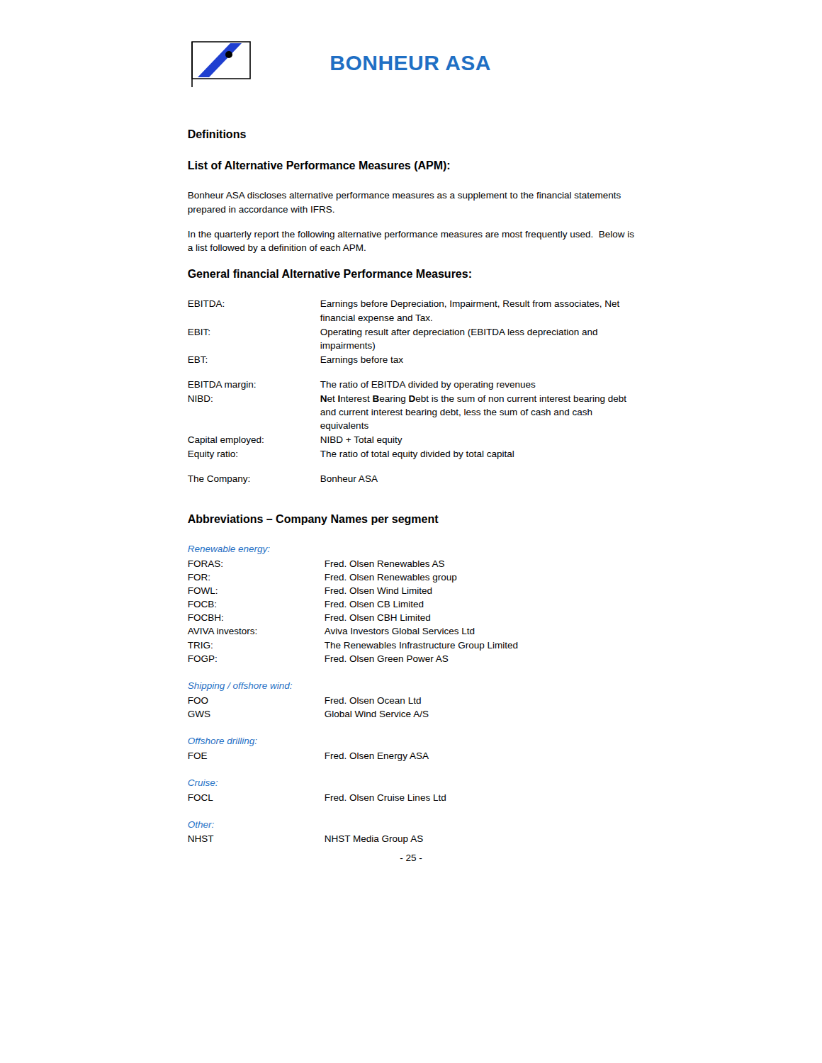BONHEUR ASA
Definitions
List of Alternative Performance Measures (APM):
Bonheur ASA discloses alternative performance measures as a supplement to the financial statements prepared in accordance with IFRS.
In the quarterly report the following alternative performance measures are most frequently used. Below is a list followed by a definition of each APM.
General financial Alternative Performance Measures:
| EBITDA: | Earnings before Depreciation, Impairment, Result from associates, Net financial expense and Tax. |
| EBIT: | Operating result after depreciation (EBITDA less depreciation and impairments) |
| EBT: | Earnings before tax |
| EBITDA margin: | The ratio of EBITDA divided by operating revenues |
| NIBD: | N et I nterest B earing D ebt is the sum of non current interest bearing debt and current interest bearing debt, less the sum of cash and cash equivalents |
| Capital employed: | NIBD + Total equity |
| Equity ratio: | The ratio of total equity divided by total capital |
| The Company: | Bonheur ASA |
Abbreviations – Company Names per segment
Renewable energy:
| FORAS: | Fred. Olsen Renewables AS |
| FOR: | Fred. Olsen Renewables group |
| FOWL: | Fred. Olsen Wind Limited |
| FOCB: | Fred. Olsen CB Limited |
| FOCBH: | Fred. Olsen CBH Limited |
| AVIVA investors: | Aviva Investors Global Services Ltd |
| TRIG: | The Renewables Infrastructure Group Limited |
| FOGP: | Fred. Olsen Green Power AS |
Shipping / offshore wind:
| FOO | Fred. Olsen Ocean Ltd |
| GWS | Global Wind Service A/S |
Offshore drilling:
| FOE | Fred. Olsen Energy ASA |
Cruise:
| FOCL | Fred. Olsen Cruise Lines Ltd |
Other:
| NHST | NHST Media Group AS |
- 25 -